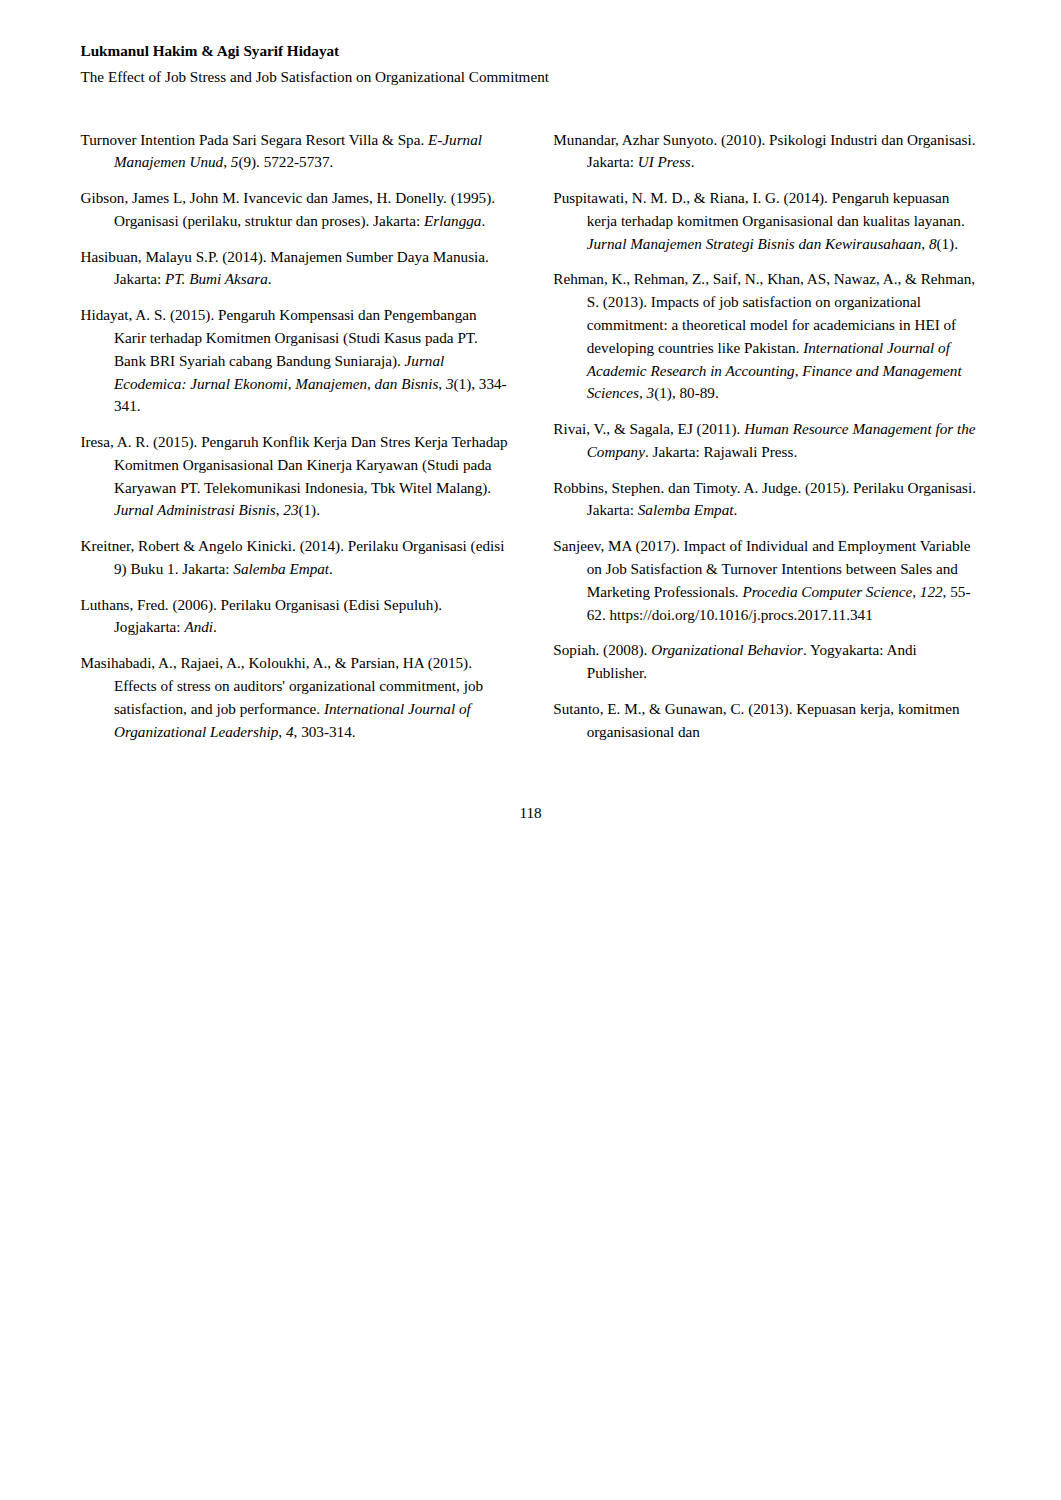Lukmanul Hakim & Agi Syarif Hidayat
The Effect of Job Stress and Job Satisfaction on Organizational Commitment
Turnover Intention Pada Sari Segara Resort Villa & Spa. E-Jurnal Manajemen Unud, 5(9). 5722-5737.
Gibson, James L, John M. Ivancevic dan James, H. Donelly. (1995). Organisasi (perilaku, struktur dan proses). Jakarta: Erlangga.
Hasibuan, Malayu S.P. (2014). Manajemen Sumber Daya Manusia. Jakarta: PT. Bumi Aksara.
Hidayat, A. S. (2015). Pengaruh Kompensasi dan Pengembangan Karir terhadap Komitmen Organisasi (Studi Kasus pada PT. Bank BRI Syariah cabang Bandung Suniaraja). Jurnal Ecodemica: Jurnal Ekonomi, Manajemen, dan Bisnis, 3(1), 334-341.
Iresa, A. R. (2015). Pengaruh Konflik Kerja Dan Stres Kerja Terhadap Komitmen Organisasional Dan Kinerja Karyawan (Studi pada Karyawan PT. Telekomunikasi Indonesia, Tbk Witel Malang). Jurnal Administrasi Bisnis, 23(1).
Kreitner, Robert & Angelo Kinicki. (2014). Perilaku Organisasi (edisi 9) Buku 1. Jakarta: Salemba Empat.
Luthans, Fred. (2006). Perilaku Organisasi (Edisi Sepuluh). Jogjakarta: Andi.
Masihabadi, A., Rajaei, A., Koloukhi, A., & Parsian, HA (2015). Effects of stress on auditors' organizational commitment, job satisfaction, and job performance. International Journal of Organizational Leadership, 4, 303-314.
Munandar, Azhar Sunyoto. (2010). Psikologi Industri dan Organisasi. Jakarta: UI Press.
Puspitawati, N. M. D., & Riana, I. G. (2014). Pengaruh kepuasan kerja terhadap komitmen Organisasional dan kualitas layanan. Jurnal Manajemen Strategi Bisnis dan Kewirausahaan, 8(1).
Rehman, K., Rehman, Z., Saif, N., Khan, AS, Nawaz, A., & Rehman, S. (2013). Impacts of job satisfaction on organizational commitment: a theoretical model for academicians in HEI of developing countries like Pakistan. International Journal of Academic Research in Accounting, Finance and Management Sciences, 3(1), 80-89.
Rivai, V., & Sagala, EJ (2011). Human Resource Management for the Company. Jakarta: Rajawali Press.
Robbins, Stephen. dan Timoty. A. Judge. (2015). Perilaku Organisasi. Jakarta: Salemba Empat.
Sanjeev, MA (2017). Impact of Individual and Employment Variable on Job Satisfaction & Turnover Intentions between Sales and Marketing Professionals. Procedia Computer Science, 122, 55-62. https://doi.org/10.1016/j.procs.2017.11.341
Sopiah. (2008). Organizational Behavior. Yogyakarta: Andi Publisher.
Sutanto, E. M., & Gunawan, C. (2013). Kepuasan kerja, komitmen organisasional dan
118